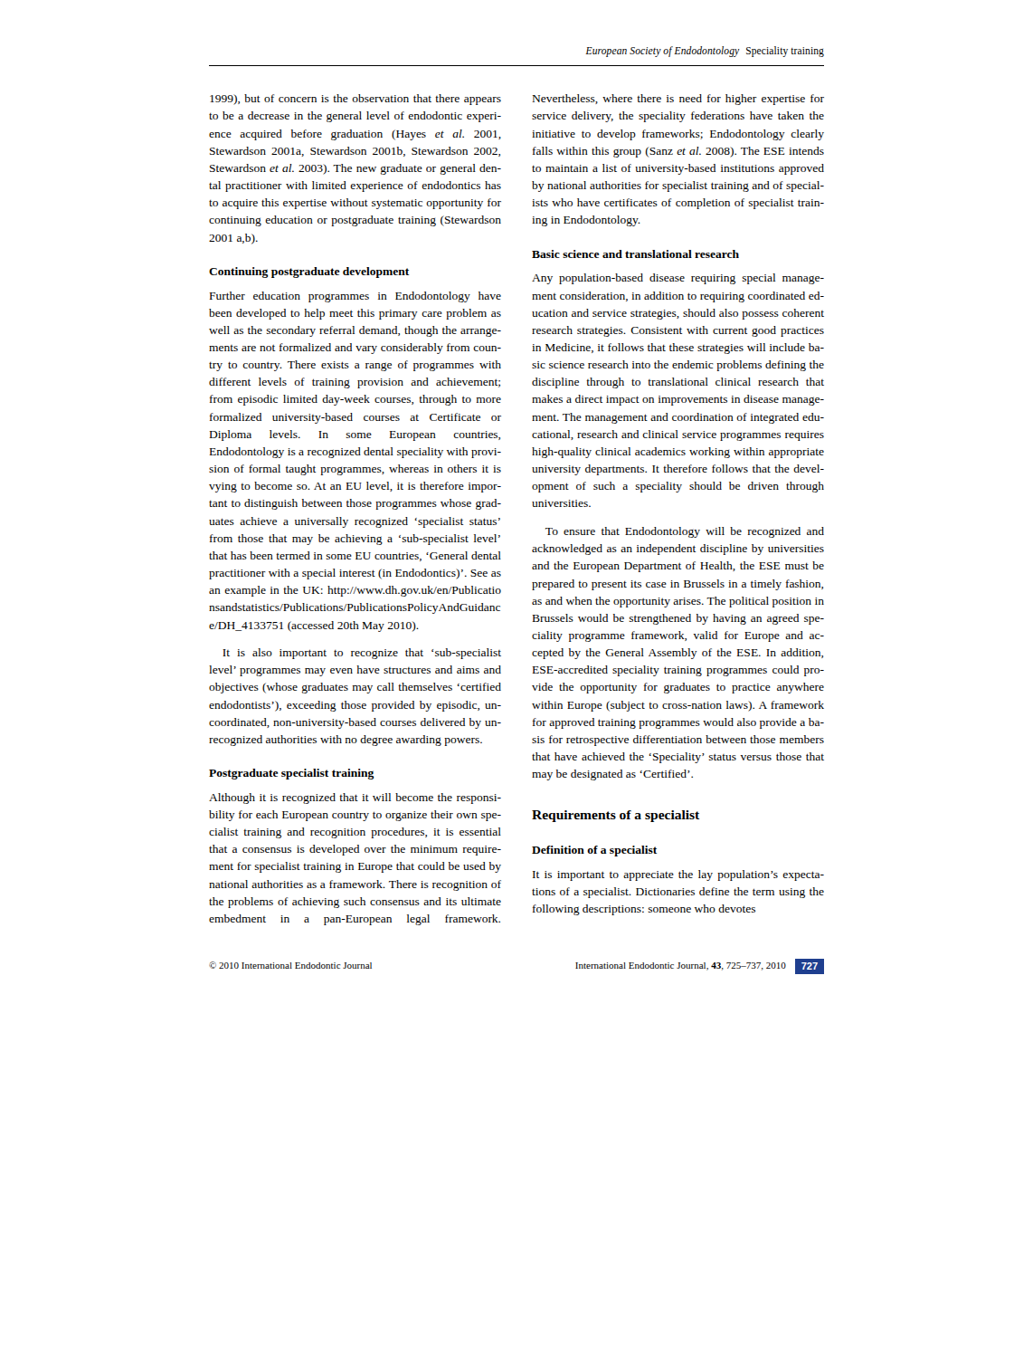European Society of Endodontology Speciality training
1999), but of concern is the observation that there appears to be a decrease in the general level of endodontic experience acquired before graduation (Hayes et al. 2001, Stewardson 2001a, Stewardson 2001b, Stewardson 2002, Stewardson et al. 2003). The new graduate or general dental practitioner with limited experience of endodontics has to acquire this expertise without systematic opportunity for continuing education or postgraduate training (Stewardson 2001 a,b).
Continuing postgraduate development
Further education programmes in Endodontology have been developed to help meet this primary care problem as well as the secondary referral demand, though the arrangements are not formalized and vary considerably from country to country. There exists a range of programmes with different levels of training provision and achievement; from episodic limited day-week courses, through to more formalized university-based courses at Certificate or Diploma levels. In some European countries, Endodontology is a recognized dental speciality with provision of formal taught programmes, whereas in others it is vying to become so. At an EU level, it is therefore important to distinguish between those programmes whose graduates achieve a universally recognized ‘specialist status’ from those that may be achieving a ‘sub-specialist level’ that has been termed in some EU countries, ‘General dental practitioner with a special interest (in Endodontics)’. See as an example in the UK: http://www.dh.gov.uk/en/Publicationsandstatistics/Publications/PublicationsPolicyAndGuidance/DH_4133751 (accessed 20th May 2010).
It is also important to recognize that ‘sub-specialist level’ programmes may even have structures and aims and objectives (whose graduates may call themselves ‘certified endodontists’), exceeding those provided by episodic, uncoordinated, non-university-based courses delivered by un-recognized authorities with no degree awarding powers.
Postgraduate specialist training
Although it is recognized that it will become the responsibility for each European country to organize their own specialist training and recognition procedures, it is essential that a consensus is developed over the minimum requirement for specialist training in Europe that could be used by national authorities as a framework. There is recognition of the problems of achieving such consensus and its ultimate embedment in a pan-European legal framework. Nevertheless, where there is need for higher expertise for service delivery, the speciality federations have taken the initiative to develop frameworks; Endodontology clearly falls within this group (Sanz et al. 2008). The ESE intends to maintain a list of university-based institutions approved by national authorities for specialist training and of specialists who have certificates of completion of specialist training in Endodontology.
Basic science and translational research
Any population-based disease requiring special management consideration, in addition to requiring coordinated education and service strategies, should also possess coherent research strategies. Consistent with current good practices in Medicine, it follows that these strategies will include basic science research into the endemic problems defining the discipline through to translational clinical research that makes a direct impact on improvements in disease management. The management and coordination of integrated educational, research and clinical service programmes requires high-quality clinical academics working within appropriate university departments. It therefore follows that the development of such a speciality should be driven through universities.
To ensure that Endodontology will be recognized and acknowledged as an independent discipline by universities and the European Department of Health, the ESE must be prepared to present its case in Brussels in a timely fashion, as and when the opportunity arises. The political position in Brussels would be strengthened by having an agreed speciality programme framework, valid for Europe and accepted by the General Assembly of the ESE. In addition, ESE-accredited speciality training programmes could provide the opportunity for graduates to practice anywhere within Europe (subject to cross-nation laws). A framework for approved training programmes would also provide a basis for retrospective differentiation between those members that have achieved the ‘Speciality’ status versus those that may be designated as ‘Certified’.
Requirements of a specialist
Definition of a specialist
It is important to appreciate the lay population’s expectations of a specialist. Dictionaries define the term using the following descriptions: someone who devotes
© 2010 International Endodontic Journal
International Endodontic Journal, 43, 725–737, 2010 727